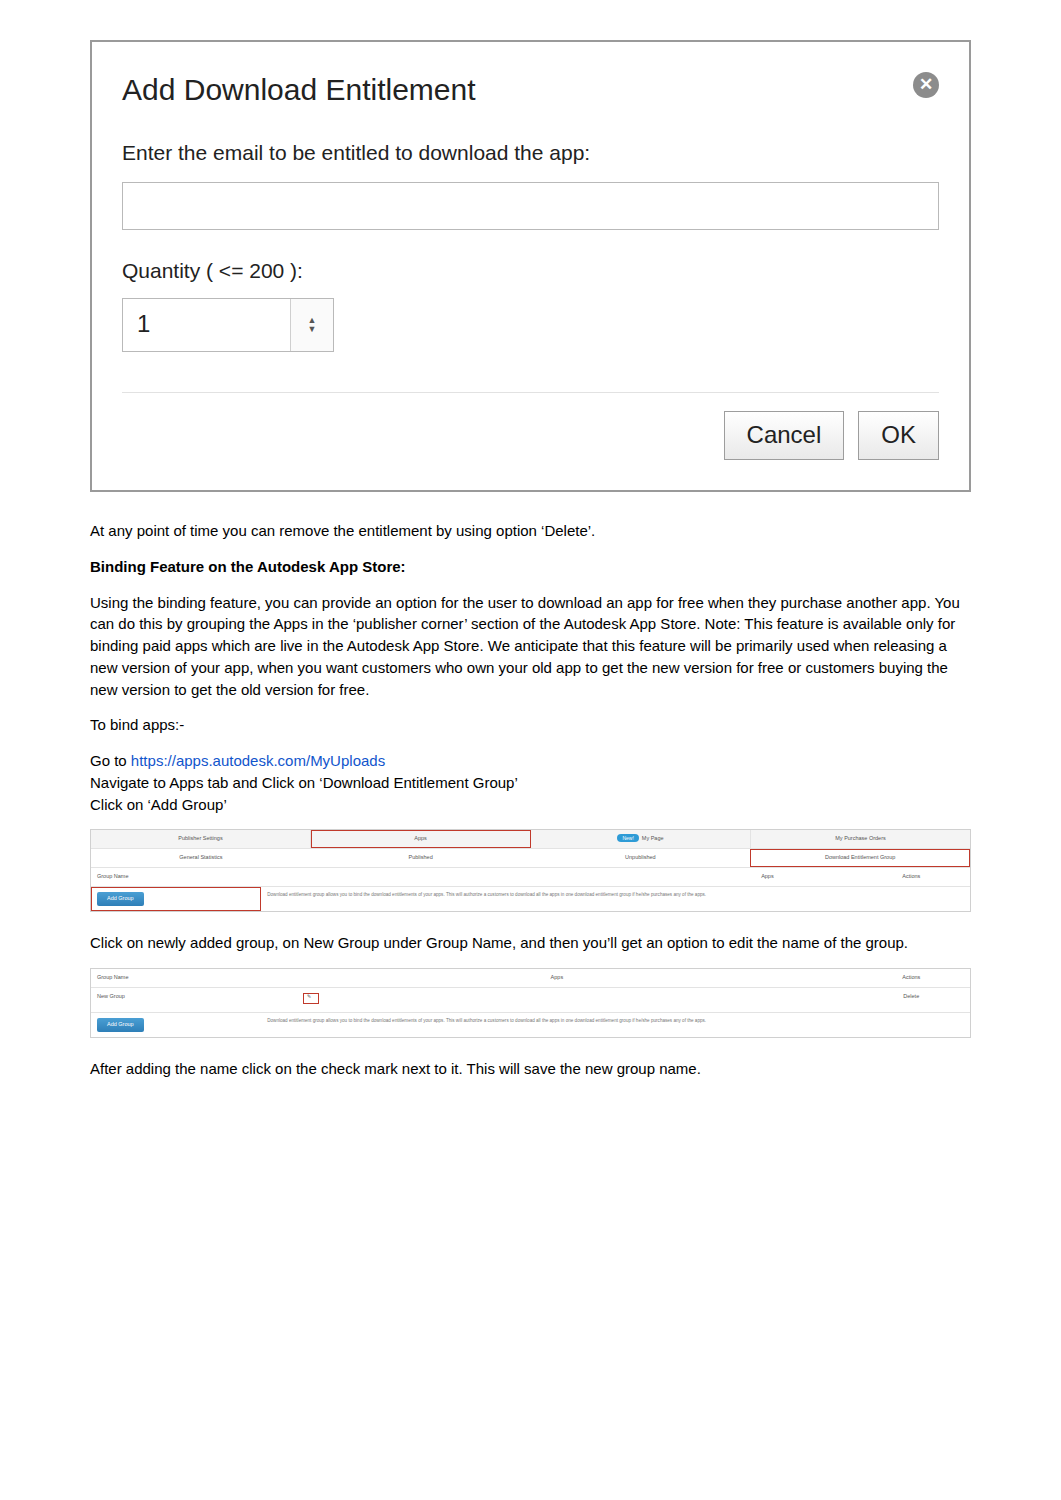Add Download Entitlement
✕
Enter the email to be entitled to download the app:
Quantity ( <= 200 ):
1
▲ ▼
Cancel
OK
At any point of time you can remove the entitlement by using option ‘Delete’.
Binding Feature on the Autodesk App Store:
Using the binding feature, you can provide an option for the user to download an app for free when they purchase another app. You can do this by grouping the Apps in the ‘publisher corner’ section of the Autodesk App Store. Note: This feature is available only for binding paid apps which are live in the Autodesk App Store. We anticipate that this feature will be primarily used when releasing a new version of your app, when you want customers who own your old app to get the new version for free or customers buying the new version to get the old version for free.
To bind apps:-
Go to https://apps.autodesk.com/MyUploads
Navigate to Apps tab and Click on ‘Download Entitlement Group’
Click on ‘Add Group’
Publisher Settings
Apps
New!My Page
My Purchase Orders
General Statistics
Published
Unpublished
Download Entitlement Group
Group Name
Apps
Actions
Add Group
Download entitlement group allows you to bind the download entitlements of your apps. This will authorize a customers to download all the apps in one download entitlement group if he/she purchases any of the apps.
Click on newly added group, on New Group under Group Name, and then you’ll get an option to edit the name of the group.
Group Name
Apps
Actions
New Group
Delete
Add Group
Download entitlement group allows you to bind the download entitlements of your apps. This will authorize a customers to download all the apps in one download entitlement group if he/she purchases any of the apps.
After adding the name click on the check mark next to it. This will save the new group name.